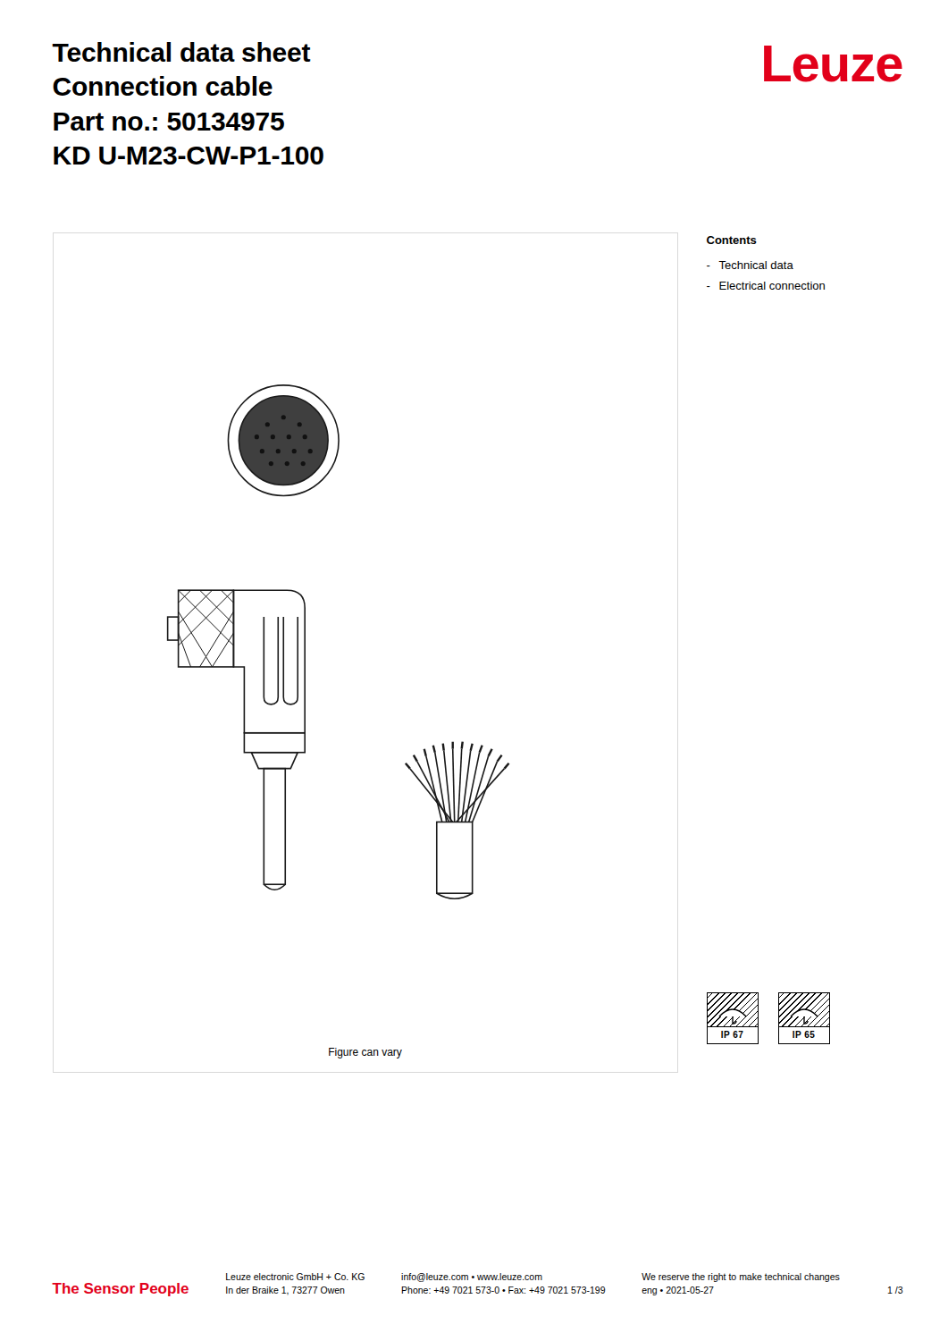Leuze
Technical data sheet Connection cable Part no.: 50134975 KD U-M23-CW-P1-100
Figure can vary
Contents
Technical data
Electrical connection
IP 67
IP 65
The Sensor People
Leuze electronic GmbH + Co. KG
In der Braike 1, 73277 Owen
info@leuze.com • www.leuze.com
Phone: +49 7021 573-0 • Fax: +49 7021 573-199
We reserve the right to make technical changes
eng • 2021-05-27
1 /3